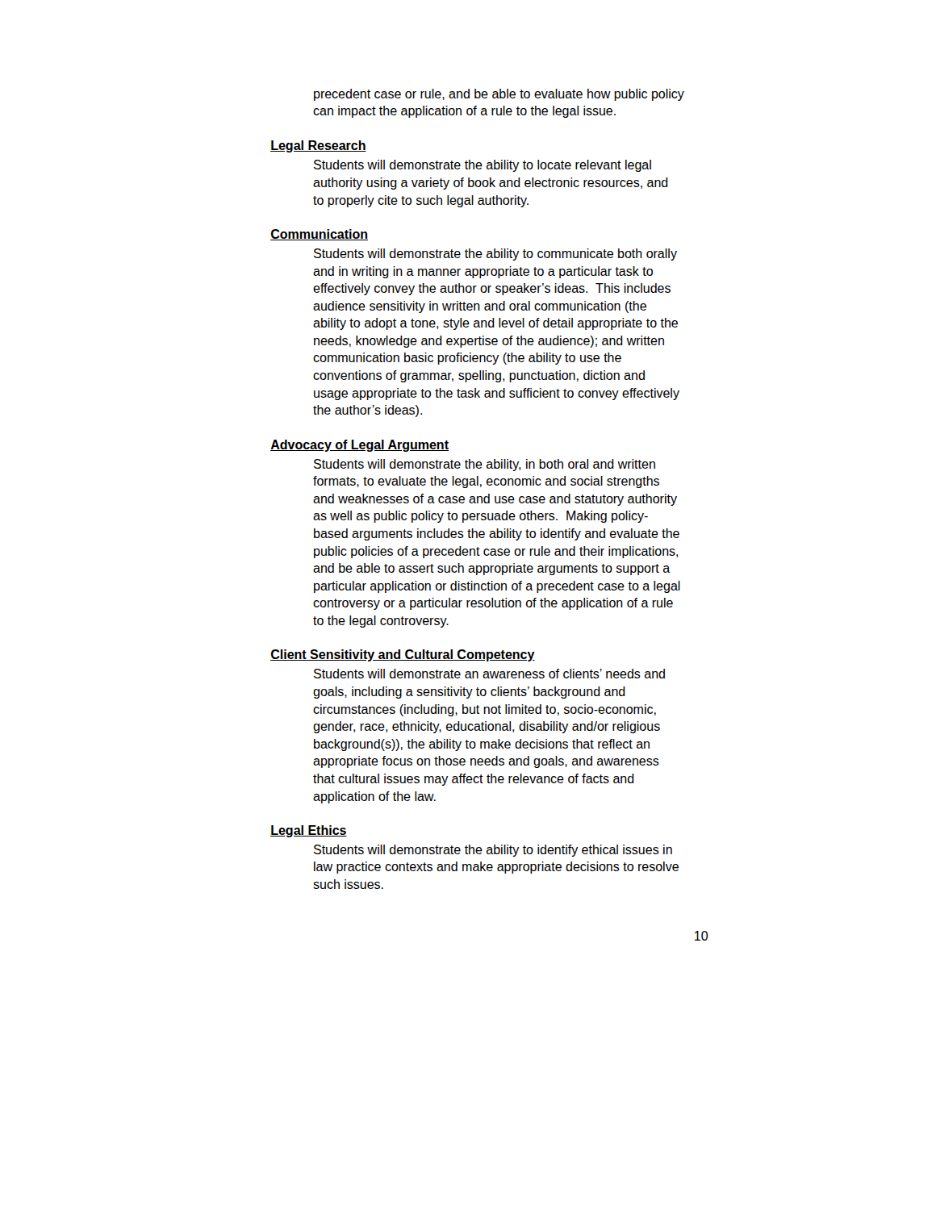precedent case or rule, and be able to evaluate how public policy can impact the application of a rule to the legal issue.
Legal Research
Students will demonstrate the ability to locate relevant legal authority using a variety of book and electronic resources, and to properly cite to such legal authority.
Communication
Students will demonstrate the ability to communicate both orally and in writing in a manner appropriate to a particular task to effectively convey the author or speaker’s ideas. This includes audience sensitivity in written and oral communication (the ability to adopt a tone, style and level of detail appropriate to the needs, knowledge and expertise of the audience); and written communication basic proficiency (the ability to use the conventions of grammar, spelling, punctuation, diction and usage appropriate to the task and sufficient to convey effectively the author’s ideas).
Advocacy of Legal Argument
Students will demonstrate the ability, in both oral and written formats, to evaluate the legal, economic and social strengths and weaknesses of a case and use case and statutory authority as well as public policy to persuade others. Making policy-based arguments includes the ability to identify and evaluate the public policies of a precedent case or rule and their implications, and be able to assert such appropriate arguments to support a particular application or distinction of a precedent case to a legal controversy or a particular resolution of the application of a rule to the legal controversy.
Client Sensitivity and Cultural Competency
Students will demonstrate an awareness of clients’ needs and goals, including a sensitivity to clients’ background and circumstances (including, but not limited to, socio-economic, gender, race, ethnicity, educational, disability and/or religious background(s)), the ability to make decisions that reflect an appropriate focus on those needs and goals, and awareness that cultural issues may affect the relevance of facts and application of the law.
Legal Ethics
Students will demonstrate the ability to identify ethical issues in law practice contexts and make appropriate decisions to resolve such issues.
10